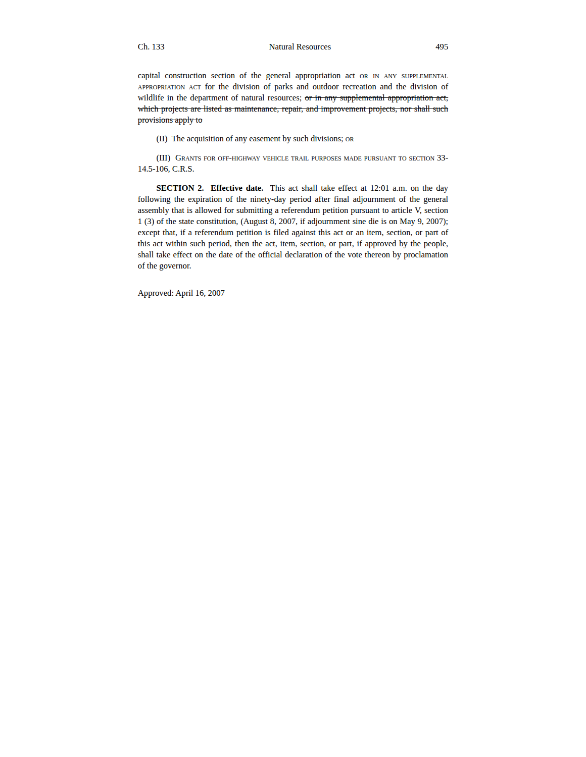Ch. 133 Natural Resources 495
capital construction section of the general appropriation act or in any supplemental appropriation act for the division of parks and outdoor recreation and the division of wildlife in the department of natural resources; or in any supplemental appropriation act, which projects are listed as maintenance, repair, and improvement projects, nor shall such provisions apply to
(II) The acquisition of any easement by such divisions; or
(III) Grants for off-highway vehicle trail purposes made pursuant to section 33-14.5-106, C.R.S.
SECTION 2. Effective date. This act shall take effect at 12:01 a.m. on the day following the expiration of the ninety-day period after final adjournment of the general assembly that is allowed for submitting a referendum petition pursuant to article V, section 1 (3) of the state constitution, (August 8, 2007, if adjournment sine die is on May 9, 2007); except that, if a referendum petition is filed against this act or an item, section, or part of this act within such period, then the act, item, section, or part, if approved by the people, shall take effect on the date of the official declaration of the vote thereon by proclamation of the governor.
Approved: April 16, 2007